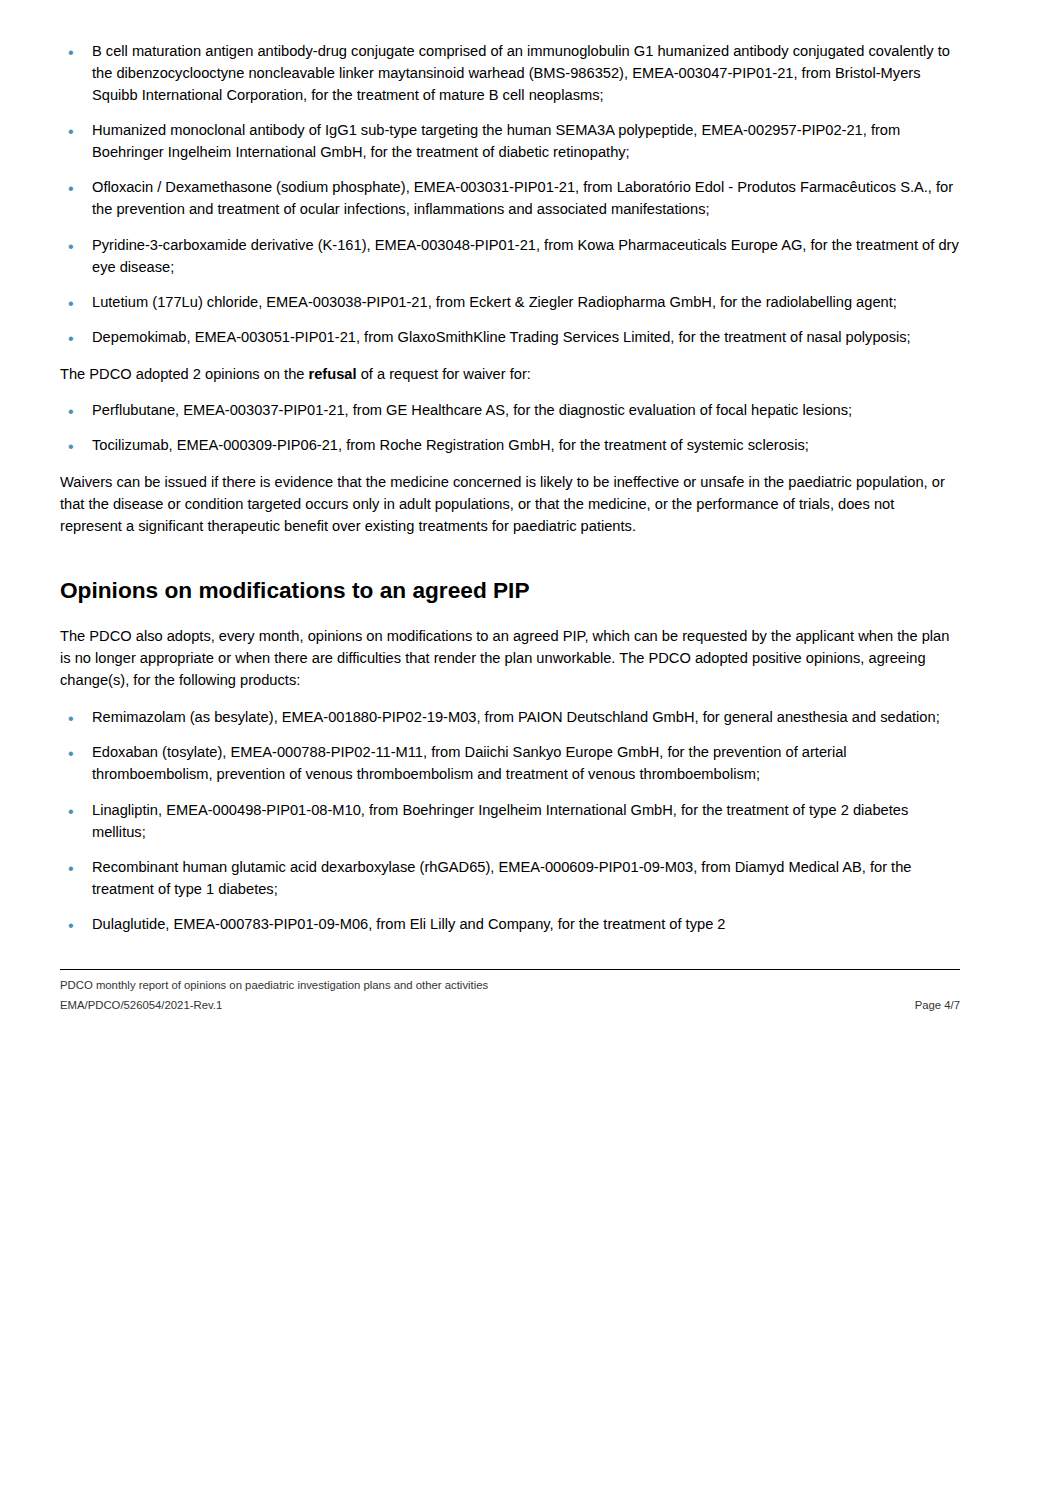B cell maturation antigen antibody-drug conjugate comprised of an immunoglobulin G1 humanized antibody conjugated covalently to the dibenzocyclooctyne noncleavable linker maytansinoid warhead (BMS-986352), EMEA-003047-PIP01-21, from Bristol-Myers Squibb International Corporation, for the treatment of mature B cell neoplasms;
Humanized monoclonal antibody of IgG1 sub-type targeting the human SEMA3A polypeptide, EMEA-002957-PIP02-21, from Boehringer Ingelheim International GmbH, for the treatment of diabetic retinopathy;
Ofloxacin / Dexamethasone (sodium phosphate), EMEA-003031-PIP01-21, from Laboratório Edol - Produtos Farmacêuticos S.A., for the prevention and treatment of ocular infections, inflammations and associated manifestations;
Pyridine-3-carboxamide derivative (K-161), EMEA-003048-PIP01-21, from Kowa Pharmaceuticals Europe AG, for the treatment of dry eye disease;
Lutetium (177Lu) chloride, EMEA-003038-PIP01-21, from Eckert & Ziegler Radiopharma GmbH, for the radiolabelling agent;
Depemokimab, EMEA-003051-PIP01-21, from GlaxoSmithKline Trading Services Limited, for the treatment of nasal polyposis;
The PDCO adopted 2 opinions on the refusal of a request for waiver for:
Perflubutane, EMEA-003037-PIP01-21, from GE Healthcare AS, for the diagnostic evaluation of focal hepatic lesions;
Tocilizumab, EMEA-000309-PIP06-21, from Roche Registration GmbH, for the treatment of systemic sclerosis;
Waivers can be issued if there is evidence that the medicine concerned is likely to be ineffective or unsafe in the paediatric population, or that the disease or condition targeted occurs only in adult populations, or that the medicine, or the performance of trials, does not represent a significant therapeutic benefit over existing treatments for paediatric patients.
Opinions on modifications to an agreed PIP
The PDCO also adopts, every month, opinions on modifications to an agreed PIP, which can be requested by the applicant when the plan is no longer appropriate or when there are difficulties that render the plan unworkable. The PDCO adopted positive opinions, agreeing change(s), for the following products:
Remimazolam (as besylate), EMEA-001880-PIP02-19-M03, from PAION Deutschland GmbH, for general anesthesia and sedation;
Edoxaban (tosylate), EMEA-000788-PIP02-11-M11, from Daiichi Sankyo Europe GmbH, for the prevention of arterial thromboembolism, prevention of venous thromboembolism and treatment of venous thromboembolism;
Linagliptin, EMEA-000498-PIP01-08-M10, from Boehringer Ingelheim International GmbH, for the treatment of type 2 diabetes mellitus;
Recombinant human glutamic acid dexarboxylase (rhGAD65), EMEA-000609-PIP01-09-M03, from Diamyd Medical AB, for the treatment of type 1 diabetes;
Dulaglutide, EMEA-000783-PIP01-09-M06, from Eli Lilly and Company, for the treatment of type 2
PDCO monthly report of opinions on paediatric investigation plans and other activities
EMA/PDCO/526054/2021-Rev.1 Page 4/7